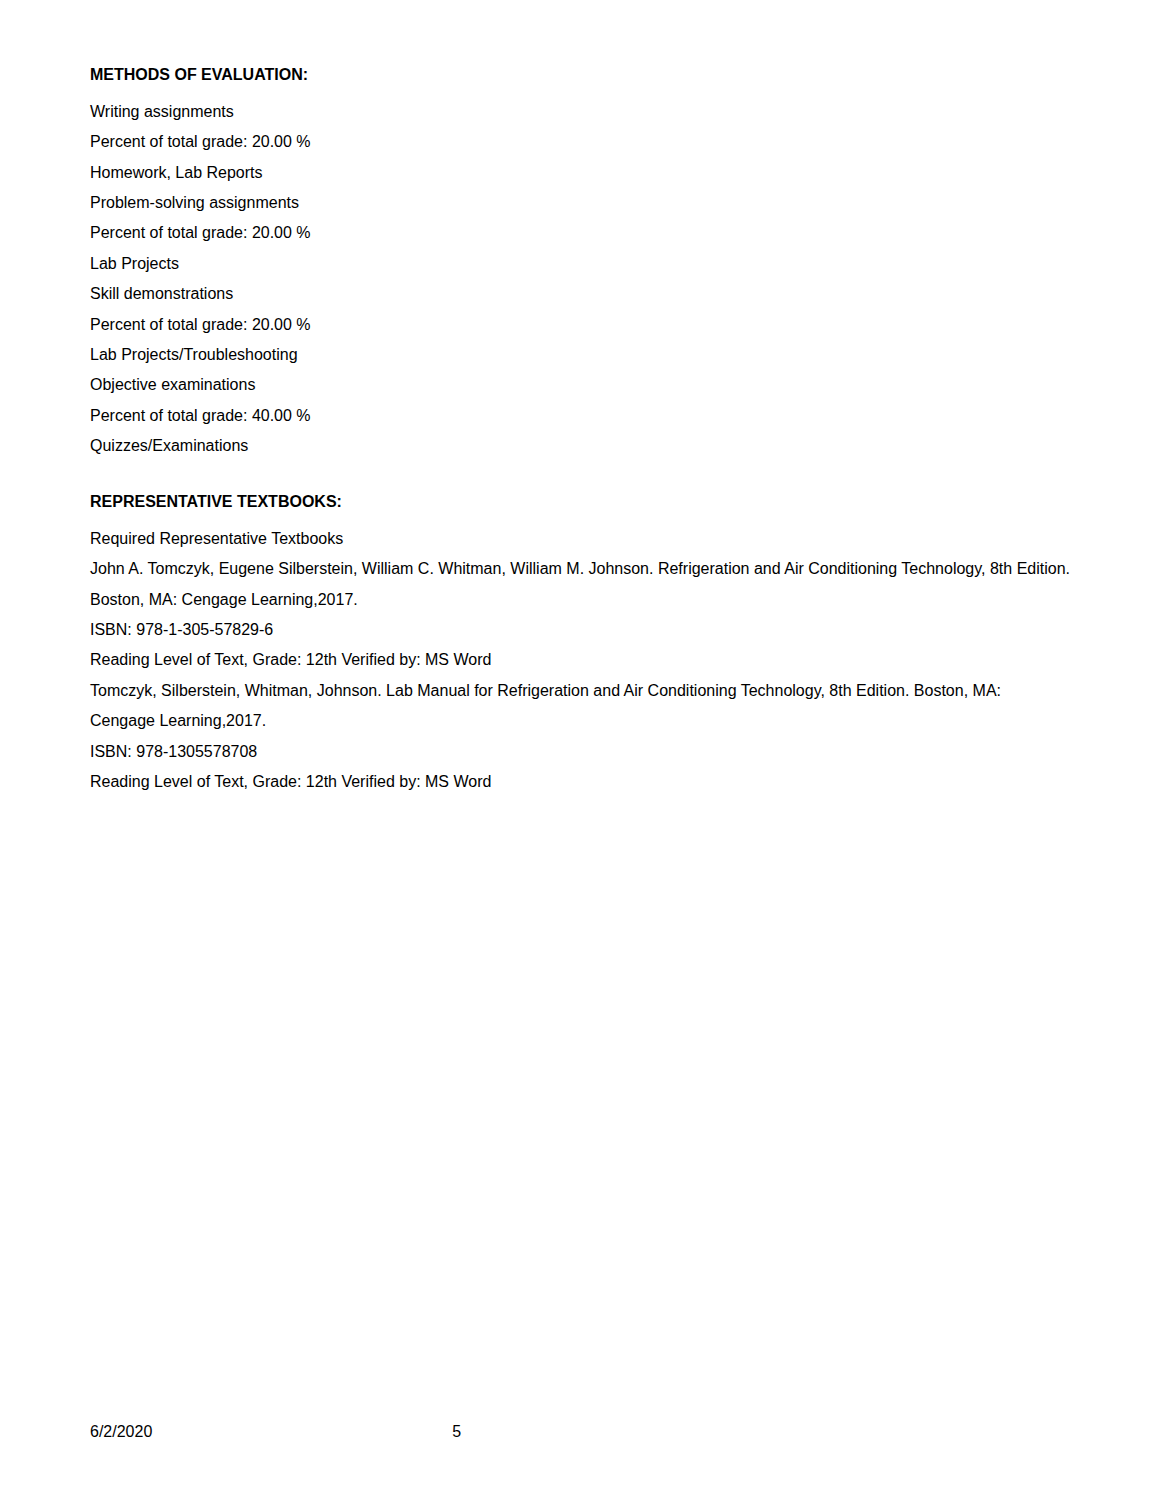METHODS OF EVALUATION:
Writing assignments
Percent of total grade: 20.00 %
Homework, Lab Reports
Problem-solving assignments
Percent of total grade: 20.00 %
Lab Projects
Skill demonstrations
Percent of total grade: 20.00 %
Lab Projects/Troubleshooting
Objective examinations
Percent of total grade: 40.00 %
Quizzes/Examinations
REPRESENTATIVE TEXTBOOKS:
Required Representative Textbooks
John A. Tomczyk, Eugene Silberstein, William C. Whitman, William M. Johnson. Refrigeration and Air Conditioning Technology, 8th Edition. Boston, MA: Cengage Learning,2017.
ISBN: 978-1-305-57829-6
Reading Level of Text, Grade: 12th Verified by: MS Word
Tomczyk, Silberstein, Whitman, Johnson. Lab Manual for Refrigeration and Air Conditioning Technology, 8th Edition. Boston, MA: Cengage Learning,2017.
ISBN: 978-1305578708
Reading Level of Text, Grade: 12th Verified by: MS Word
6/2/2020 5